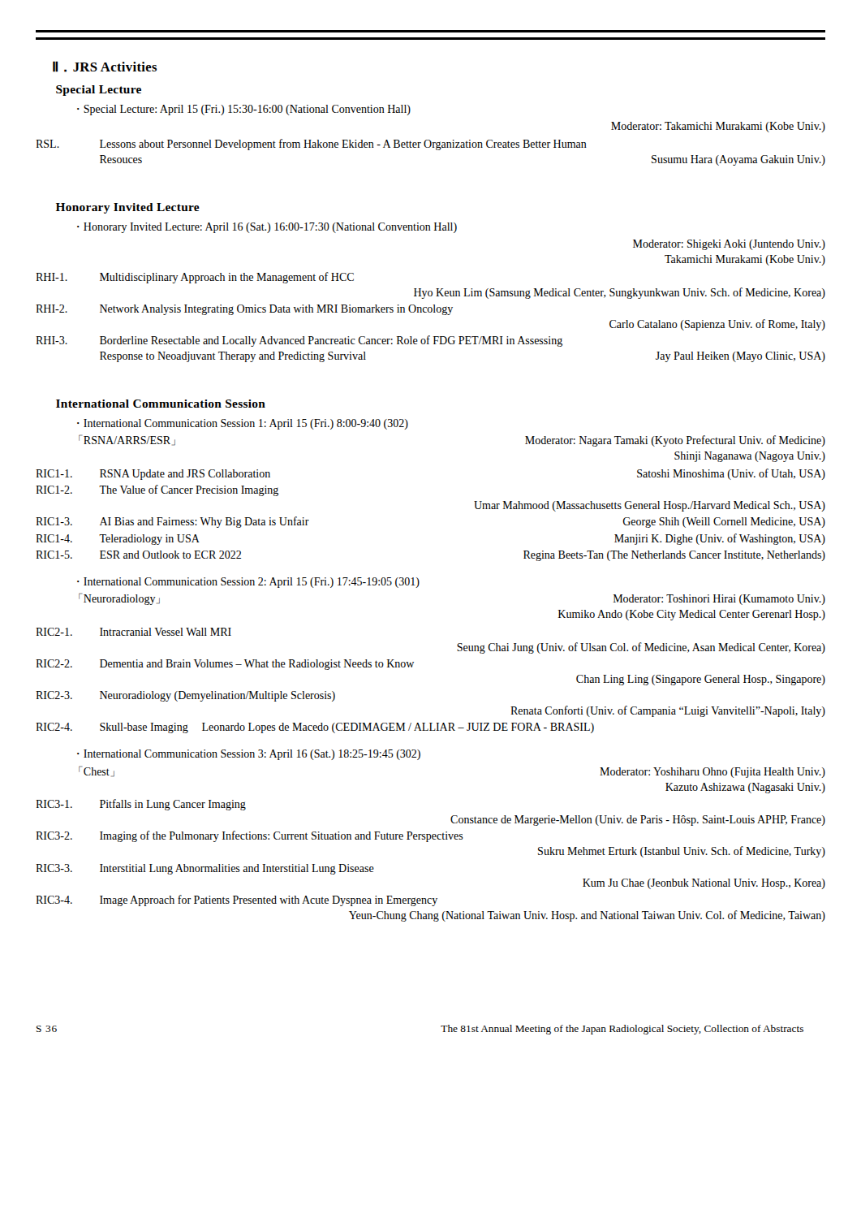Ⅱ．JRS Activities
Special Lecture
・Special Lecture: April 15 (Fri.) 15:30-16:00 (National Convention Hall)
Moderator: Takamichi Murakami (Kobe Univ.)
| RSL. | Lessons about Personnel Development from Hakone Ekiden - A Better Organization Creates Better Human Resouces Susumu Hara (Aoyama Gakuin Univ.) |
Honorary Invited Lecture
・Honorary Invited Lecture: April 16 (Sat.) 16:00-17:30 (National Convention Hall)
Moderator: Shigeki Aoki (Juntendo Univ.)
Takamichi Murakami (Kobe Univ.)
| RHI-1. | Multidisciplinary Approach in the Management of HCC Hyo Keun Lim (Samsung Medical Center, Sungkyunkwan Univ. Sch. of Medicine, Korea) |
| RHI-2. | Network Analysis Integrating Omics Data with MRI Biomarkers in Oncology Carlo Catalano (Sapienza Univ. of Rome, Italy) |
| RHI-3. | Borderline Resectable and Locally Advanced Pancreatic Cancer: Role of FDG PET/MRI in Assessing Response to Neoadjuvant Therapy and Predicting Survival Jay Paul Heiken (Mayo Clinic, USA) |
International Communication Session
・International Communication Session 1: April 15 (Fri.) 8:00-9:40 (302)
「RSNA/ARRS/ESR」 Moderator: Nagara Tamaki (Kyoto Prefectural Univ. of Medicine)
Shinji Naganawa (Nagoya Univ.)
| RIC1-1. | RSNA Update and JRS Collaboration Satoshi Minoshima (Univ. of Utah, USA) |
| RIC1-2. | The Value of Cancer Precision Imaging Umar Mahmood (Massachusetts General Hosp./Harvard Medical Sch., USA) |
| RIC1-3. | AI Bias and Fairness: Why Big Data is Unfair George Shih (Weill Cornell Medicine, USA) |
| RIC1-4. | Teleradiology in USA Manjiri K. Dighe (Univ. of Washington, USA) |
| RIC1-5. | ESR and Outlook to ECR 2022 Regina Beets-Tan (The Netherlands Cancer Institute, Netherlands) |
・International Communication Session 2: April 15 (Fri.) 17:45-19:05 (301)
「Neuroradiology」 Moderator: Toshinori Hirai (Kumamoto Univ.)
Kumiko Ando (Kobe City Medical Center Gerenarl Hosp.)
| RIC2-1. | Intracranial Vessel Wall MRI Seung Chai Jung (Univ. of Ulsan Col. of Medicine, Asan Medical Center, Korea) |
| RIC2-2. | Dementia and Brain Volumes – What the Radiologist Needs to Know Chan Ling Ling (Singapore General Hosp., Singapore) |
| RIC2-3. | Neuroradiology (Demyelination/Multiple Sclerosis) Renata Conforti (Univ. of Campania “Luigi Vanvitelli”-Napoli, Italy) |
| RIC2-4. | Skull-base Imaging Leonardo Lopes de Macedo (CEDIMAGEM / ALLIAR – JUIZ DE FORA - BRASIL) |
・International Communication Session 3: April 16 (Sat.) 18:25-19:45 (302)
「Chest」 Moderator: Yoshiharu Ohno (Fujita Health Univ.)
Kazuto Ashizawa (Nagasaki Univ.)
| RIC3-1. | Pitfalls in Lung Cancer Imaging Constance de Margerie-Mellon (Univ. de Paris - Hôsp. Saint-Louis APHP, France) |
| RIC3-2. | Imaging of the Pulmonary Infections: Current Situation and Future Perspectives Sukru Mehmet Erturk (Istanbul Univ. Sch. of Medicine, Turky) |
| RIC3-3. | Interstitial Lung Abnormalities and Interstitial Lung Disease Kum Ju Chae (Jeonbuk National Univ. Hosp., Korea) |
| RIC3-4. | Image Approach for Patients Presented with Acute Dyspnea in Emergency Yeun-Chung Chang (National Taiwan Univ. Hosp. and National Taiwan Univ. Col. of Medicine, Taiwan) |
S 36 The 81st Annual Meeting of the Japan Radiological Society, Collection of Abstracts